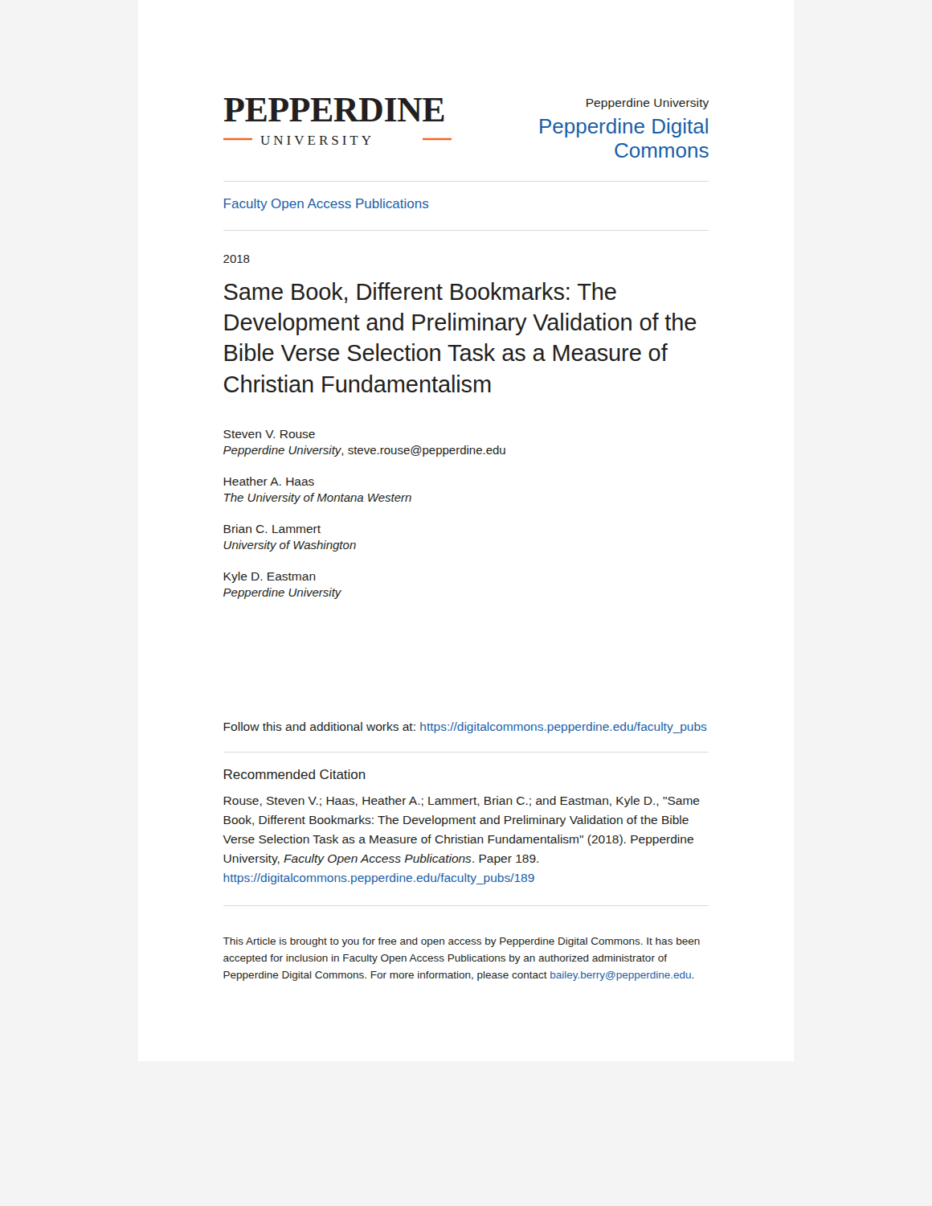PEPPERDINE UNIVERSITY
Pepperdine University
Pepperdine Digital Commons
Faculty Open Access Publications
2018
Same Book, Different Bookmarks: The Development and Preliminary Validation of the Bible Verse Selection Task as a Measure of Christian Fundamentalism
Steven V. Rouse
Pepperdine University, steve.rouse@pepperdine.edu
Heather A. Haas
The University of Montana Western
Brian C. Lammert
University of Washington
Kyle D. Eastman
Pepperdine University
Follow this and additional works at: https://digitalcommons.pepperdine.edu/faculty_pubs
Recommended Citation
Rouse, Steven V.; Haas, Heather A.; Lammert, Brian C.; and Eastman, Kyle D., "Same Book, Different Bookmarks: The Development and Preliminary Validation of the Bible Verse Selection Task as a Measure of Christian Fundamentalism" (2018). Pepperdine University, Faculty Open Access Publications. Paper 189.
https://digitalcommons.pepperdine.edu/faculty_pubs/189
This Article is brought to you for free and open access by Pepperdine Digital Commons. It has been accepted for inclusion in Faculty Open Access Publications by an authorized administrator of Pepperdine Digital Commons. For more information, please contact bailey.berry@pepperdine.edu.